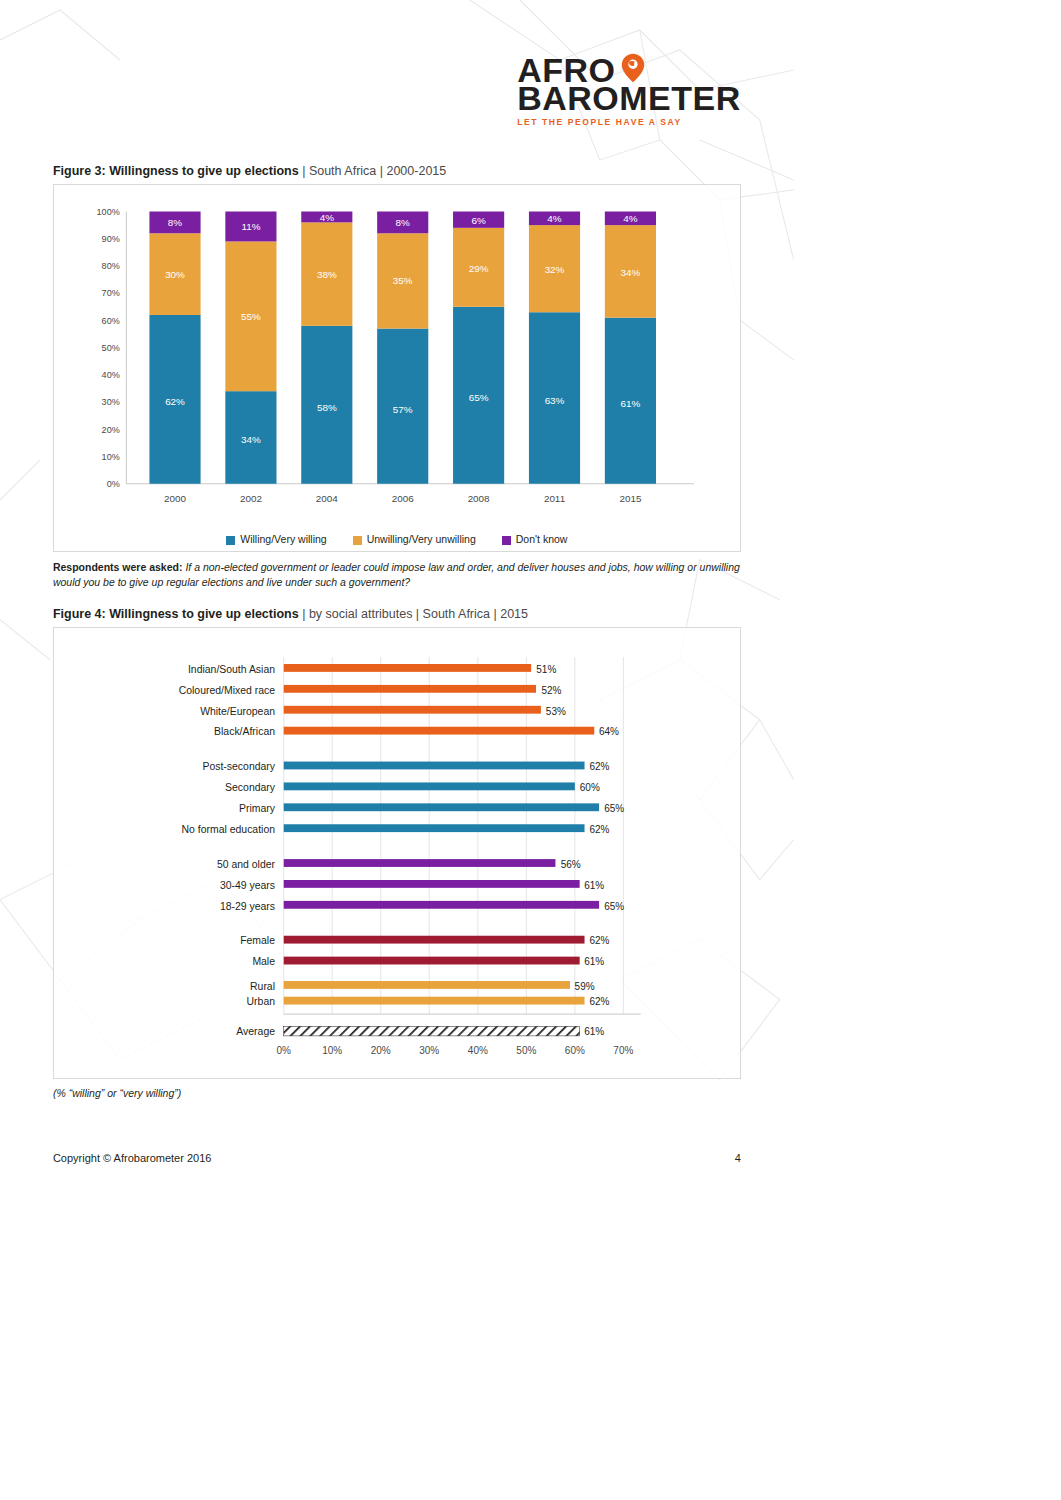AFRO
BAROMETER
LET THE PEOPLE HAVE A SAY
Figure 3: Willingness to give up elections | South Africa | 2000-2015
100% 90% 80% 70% 60% 50% 40% 30% 20% 10% 0% Bars: scale 330px = 100% => 3.3px per % ; baseline y=350 62% 30% 8% 34% 55% 11% 58% 38% 4% 57% 35% 8% 65% 29% 6% 63% 32% 4% 61% 34% 4% 2000 2002 2004 2006 2008 2011 2015
Willing/Very willing
Unwilling/Very unwilling
Don't know
Respondents were asked: If a non-elected government or leader could impose law and order, and deliver houses and jobs, how willing or unwilling would you be to give up regular elections and live under such a government?
Figure 4: Willingness to give up elections | by social attributes | South Africa | 2015
Indian/South Asian Coloured/Mixed race White/European Black/African Post-secondary Secondary Primary No formal education 50 and older 30-49 years 18-29 years Female Male Rural Urban Average 51% 52% 53% 64% 62% 60% 65% 62% 56% 61% 65% 62% 61% 59% 62% 61% 0% 10% 20% 30% 40% 50% 60% 70%
(% “willing” or “very willing”)
Copyright © Afrobarometer 2016
4